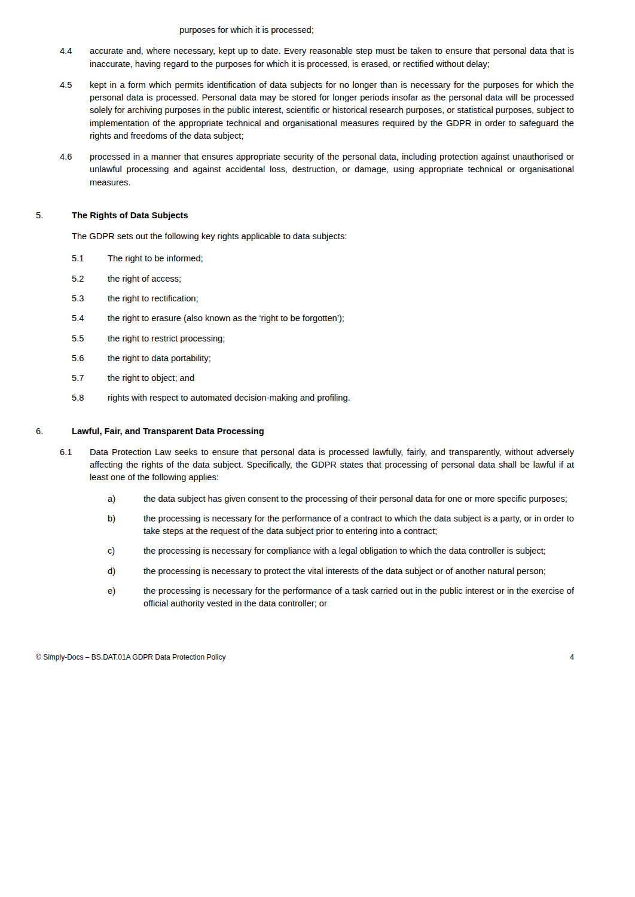purposes for which it is processed;
4.4
accurate and, where necessary, kept up to date. Every reasonable step must be taken to ensure that personal data that is inaccurate, having regard to the purposes for which it is processed, is erased, or rectified without delay;
4.5
kept in a form which permits identification of data subjects for no longer than is necessary for the purposes for which the personal data is processed. Personal data may be stored for longer periods insofar as the personal data will be processed solely for archiving purposes in the public interest, scientific or historical research purposes, or statistical purposes, subject to implementation of the appropriate technical and organisational measures required by the GDPR in order to safeguard the rights and freedoms of the data subject;
4.6
processed in a manner that ensures appropriate security of the personal data, including protection against unauthorised or unlawful processing and against accidental loss, destruction, or damage, using appropriate technical or organisational measures.
5.
The Rights of Data Subjects
The GDPR sets out the following key rights applicable to data subjects:
5.1
The right to be informed;
5.2
the right of access;
5.3
the right to rectification;
5.4
the right to erasure (also known as the ‘right to be forgotten’);
5.5
the right to restrict processing;
5.6
the right to data portability;
5.7
the right to object; and
5.8
rights with respect to automated decision-making and profiling.
6.
Lawful, Fair, and Transparent Data Processing
6.1
Data Protection Law seeks to ensure that personal data is processed lawfully, fairly, and transparently, without adversely affecting the rights of the data subject. Specifically, the GDPR states that processing of personal data shall be lawful if at least one of the following applies:
a)
the data subject has given consent to the processing of their personal data for one or more specific purposes;
b)
the processing is necessary for the performance of a contract to which the data subject is a party, or in order to take steps at the request of the data subject prior to entering into a contract;
c)
the processing is necessary for compliance with a legal obligation to which the data controller is subject;
d)
the processing is necessary to protect the vital interests of the data subject or of another natural person;
e)
the processing is necessary for the performance of a task carried out in the public interest or in the exercise of official authority vested in the data controller; or
© Simply-Docs – BS.DAT.01A GDPR Data Protection Policy
4